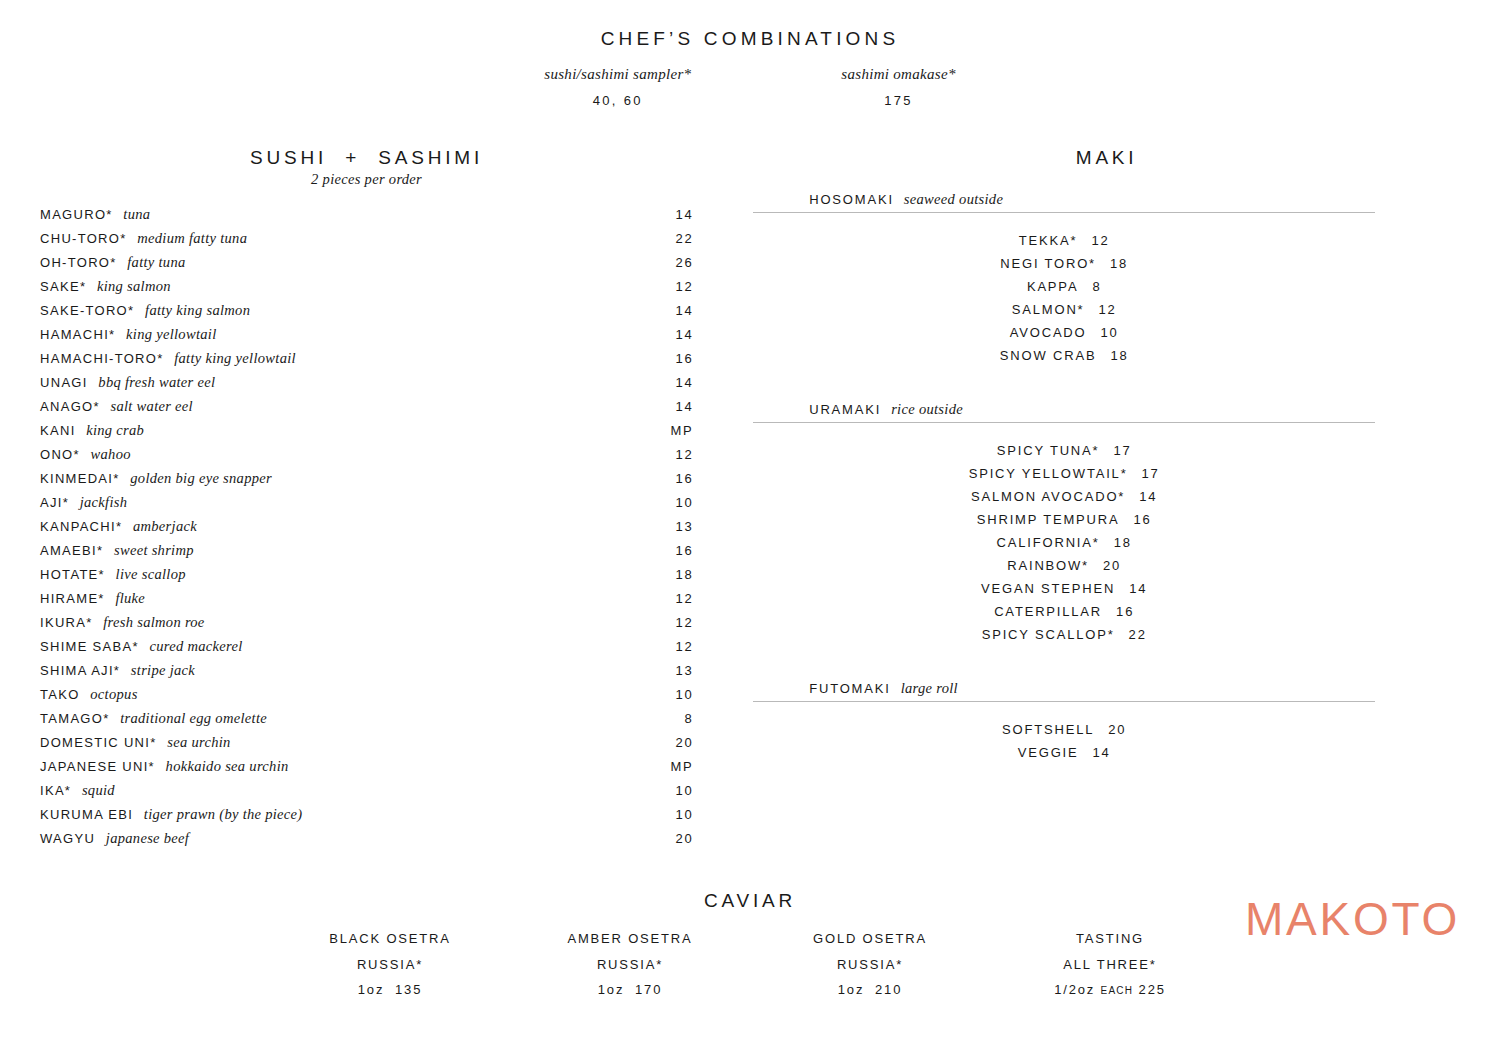CHEF’S COMBINATIONS
sushi/sashimi sampler* 40, 60
sashimi omakase* 175
SUSHI + SASHIMI
2 pieces per order
MAGURO* tuna 14
CHU-TORO* medium fatty tuna 22
OH-TORO* fatty tuna 26
SAKE* king salmon 12
SAKE-TORO* fatty king salmon 14
HAMACHI* king yellowtail 14
HAMACHI-TORO* fatty king yellowtail 16
UNAGI bbq fresh water eel 14
ANAGO* salt water eel 14
KANI king crab MP
ONO* wahoo 12
KINMEDAI* golden big eye snapper 16
AJI* jackfish 10
KANPACHI* amberjack 13
AMAEBI* sweet shrimp 16
HOTATE* live scallop 18
HIRAME* fluke 12
IKURA* fresh salmon roe 12
SHIME SABA* cured mackerel 12
SHIMA AJI* stripe jack 13
TAKO octopus 10
TAMAGO* traditional egg omelette 8
DOMESTIC UNI* sea urchin 20
JAPANESE UNI* hokkaido sea urchin MP
IKA* squid 10
KURUMA EBI tiger prawn (by the piece) 10
WAGYU japanese beef 20
MAKI
HOSOMAKI seaweed outside
TEKKA*12
NEGI TORO*18
KAPPA8
SALMON*12
AVOCADO10
SNOW CRAB18
URAMAKI rice outside
SPICY TUNA*17
SPICY YELLOWTAIL*17
SALMON AVOCADO*14
SHRIMP TEMPURA16
CALIFORNIA*18
RAINBOW*20
VEGAN STEPHEN14
CATERPILLAR16
SPICY SCALLOP*22
FUTOMAKI large roll
SOFTSHELL20
VEGGIE14
MAKOTO
CAVIAR
BLACK OSETRA
RUSSIA*
1oz 135
AMBER OSETRA
RUSSIA*
1oz 170
GOLD OSETRA
RUSSIA*
1oz 210
TASTING
ALL THREE*
1/2oz EACH 225